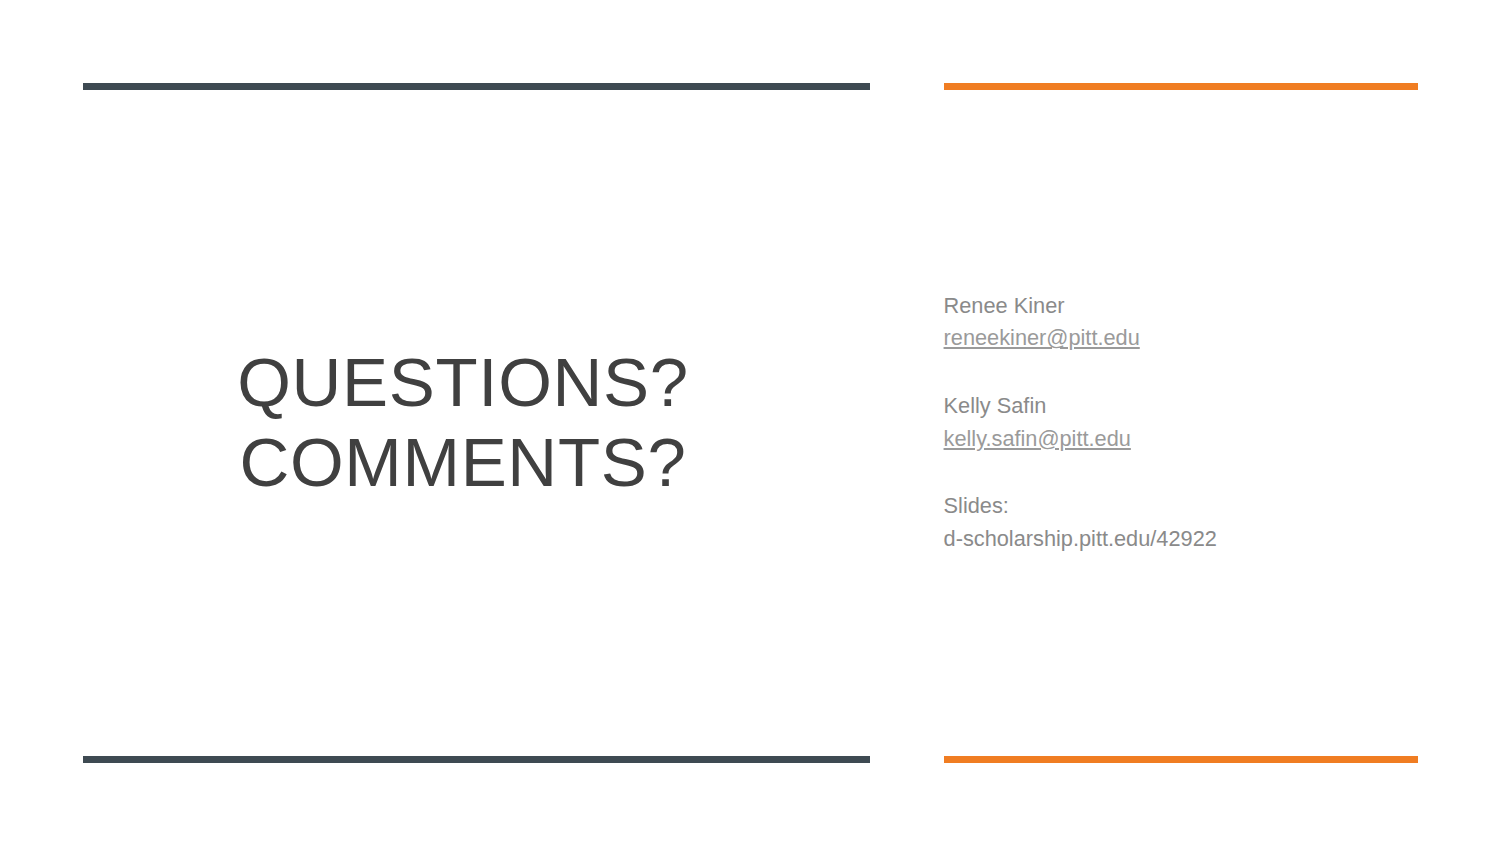QUESTIONS?
COMMENTS?
Renee Kiner
reneekiner@pitt.edu
Kelly Safin
kelly.safin@pitt.edu
Slides:
d-scholarship.pitt.edu/42922